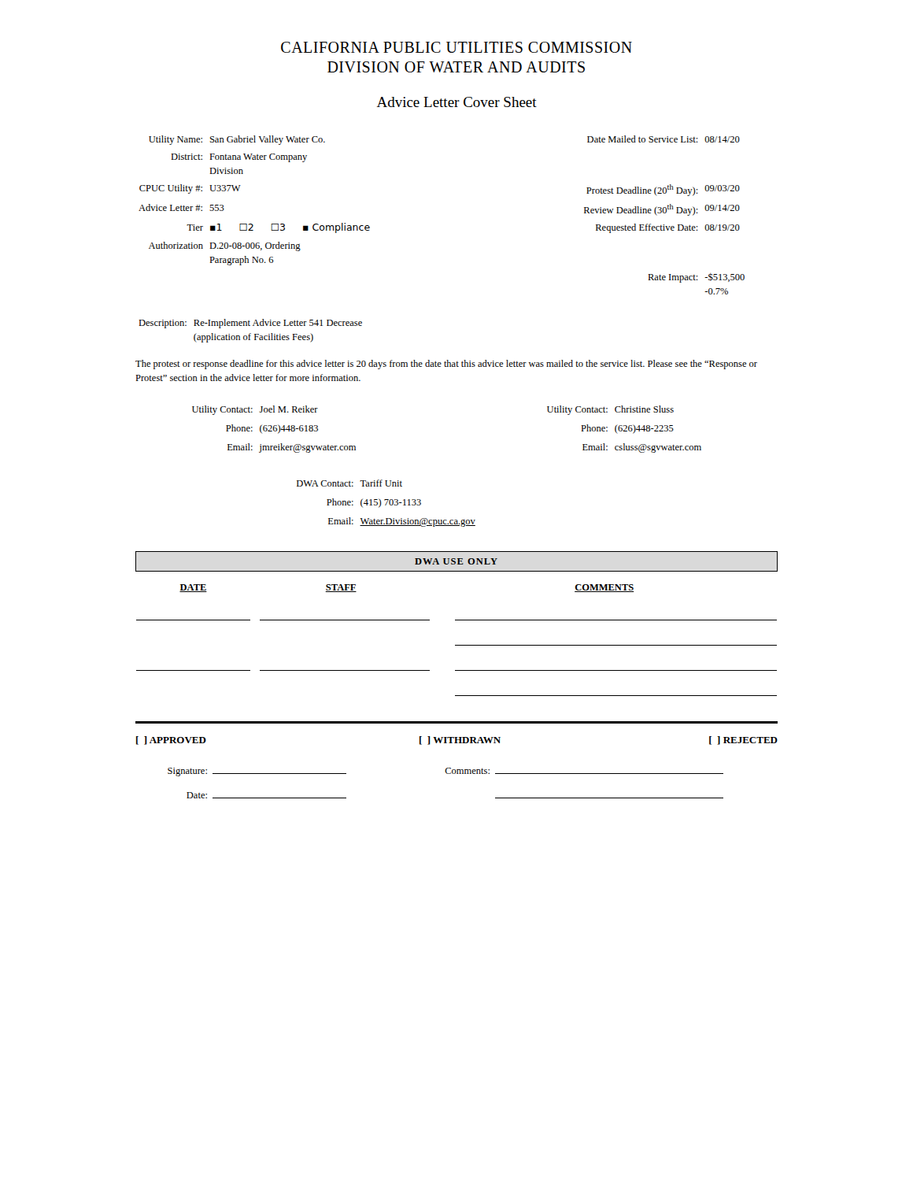CALIFORNIA PUBLIC UTILITIES COMMISSION
DIVISION OF WATER AND AUDITS
Advice Letter Cover Sheet
| Utility Name: | San Gabriel Valley Water Co. | Date Mailed to Service List: | 08/14/20 |
| District: | Fontana Water Company Division | | |
| CPUC Utility #: | U337W | Protest Deadline (20 th Day): | 09/03/20 |
| Advice Letter #: | 553 | Review Deadline (30 th Day): | 09/14/20 |
| Tier | ▪1 ☐2 ☐3 ▪ Compliance | Requested Effective Date: | 08/19/20 |
| Authorization | D.20-08-006, Ordering Paragraph No. 6 | | |
| | | Rate Impact: | -$513,500 -0.7% |
| Description: | Re-Implement Advice Letter 541 Decrease (application of Facilities Fees) |
The protest or response deadline for this advice letter is 20 days from the date that this advice letter was mailed to the service list. Please see the “Response or Protest” section in the advice letter for more information.
| Utility Contact: | Joel M. Reiker | Utility Contact: | Christine Sluss |
| Phone: | (626)448-6183 | Phone: | (626)448-2235 |
| Email: | jmreiker@sgvwater.com | Email: | csluss@sgvwater.com |
| DWA Contact: | Tariff Unit |
| Phone: | (415) 703-1133 |
| Email: | Water.Division@cpuc.ca.gov |
DWA USE ONLY
| DATE | STAFF | COMMENTS |
| --- | --- | --- |
| [ ] APPROVED | [ ] WITHDRAWN | [ ] REJECTED |
| Signature: | | Comments: | |
| Date: | | | |